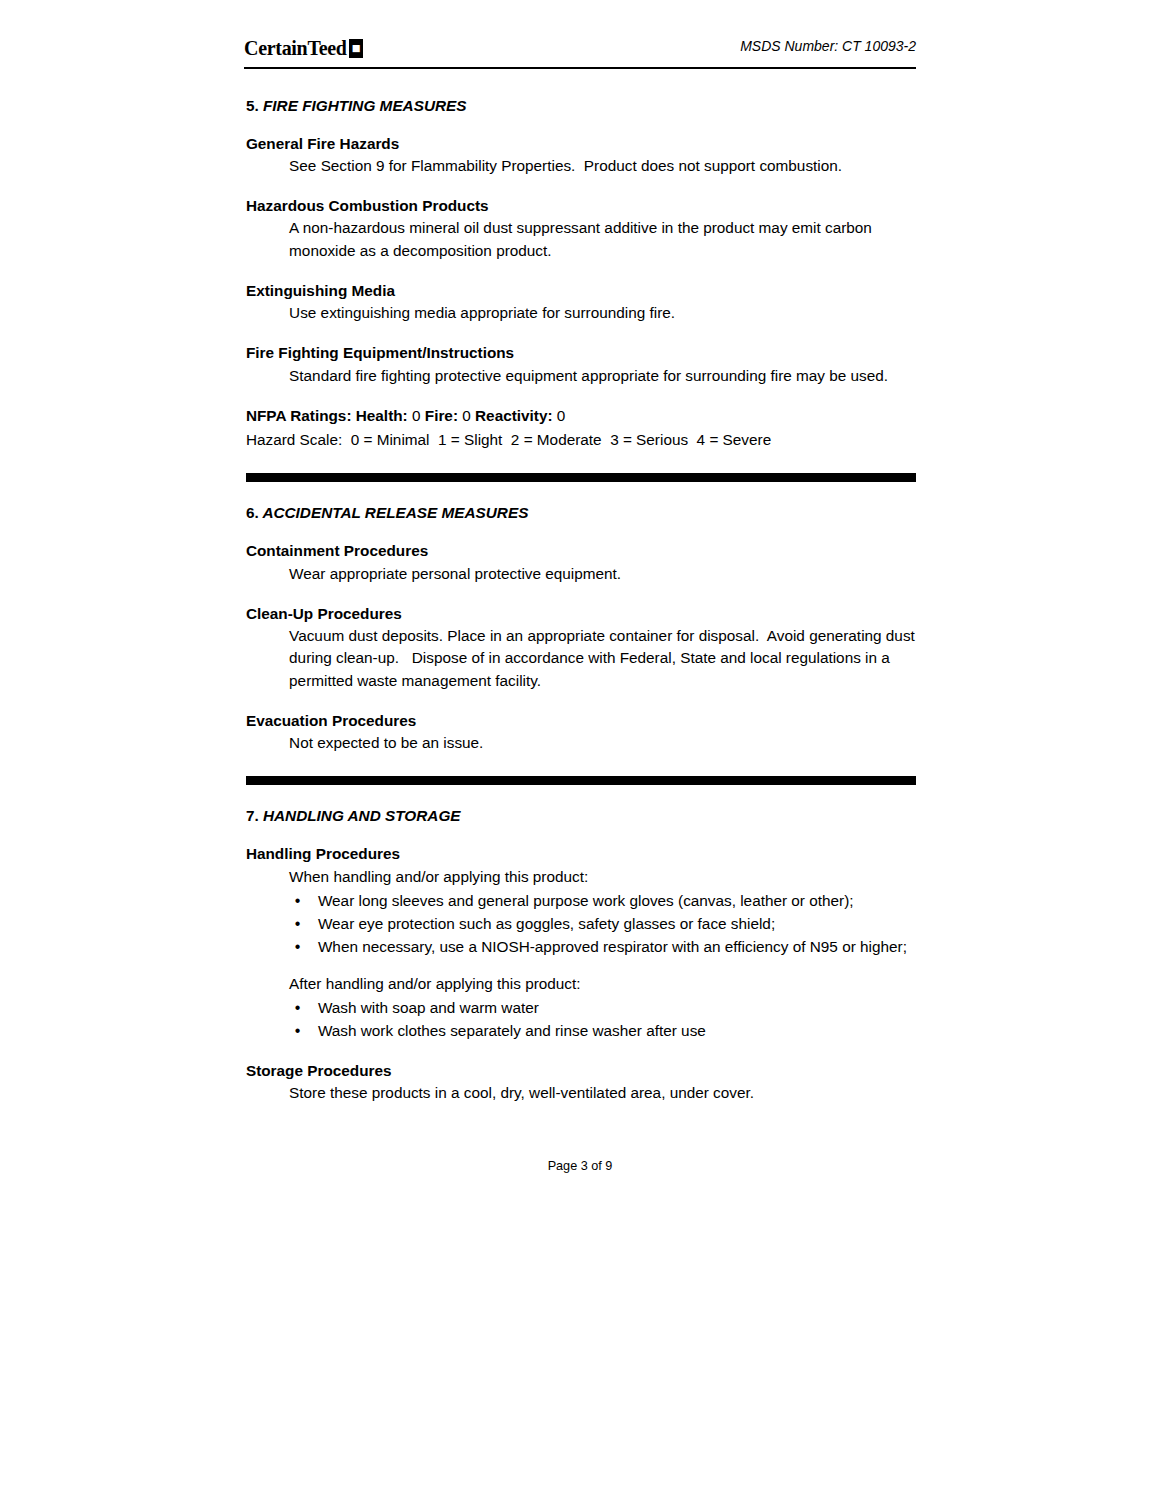CertainTeed■
MSDS Number: CT 10093-2
5. FIRE FIGHTING MEASURES
General Fire Hazards
See Section 9 for Flammability Properties. Product does not support combustion.
Hazardous Combustion Products
A non-hazardous mineral oil dust suppressant additive in the product may emit carbon monoxide as a decomposition product.
Extinguishing Media
Use extinguishing media appropriate for surrounding fire.
Fire Fighting Equipment/Instructions
Standard fire fighting protective equipment appropriate for surrounding fire may be used.
NFPA Ratings: Health: 0 Fire: 0 Reactivity: 0
Hazard Scale: 0 = Minimal 1 = Slight 2 = Moderate 3 = Serious 4 = Severe
6. ACCIDENTAL RELEASE MEASURES
Containment Procedures
Wear appropriate personal protective equipment.
Clean-Up Procedures
Vacuum dust deposits. Place in an appropriate container for disposal. Avoid generating dust during clean-up. Dispose of in accordance with Federal, State and local regulations in a permitted waste management facility.
Evacuation Procedures
Not expected to be an issue.
7. HANDLING AND STORAGE
Handling Procedures
When handling and/or applying this product:
Wear long sleeves and general purpose work gloves (canvas, leather or other);
Wear eye protection such as goggles, safety glasses or face shield;
When necessary, use a NIOSH-approved respirator with an efficiency of N95 or higher;
After handling and/or applying this product:
Wash with soap and warm water
Wash work clothes separately and rinse washer after use
Storage Procedures
Store these products in a cool, dry, well-ventilated area, under cover.
Page 3 of 9